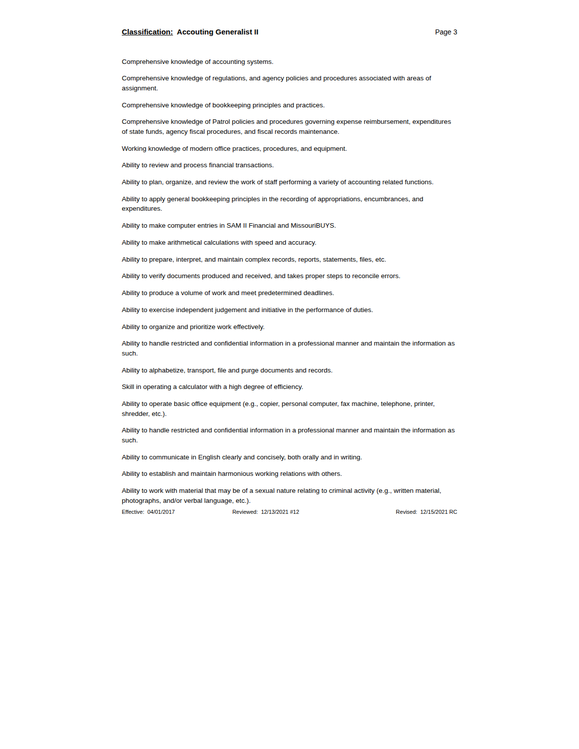Classification: Accouting Generalist II
Page 3
Comprehensive knowledge of accounting systems.
Comprehensive knowledge of regulations, and agency policies and procedures associated with areas of assignment.
Comprehensive knowledge of bookkeeping principles and practices.
Comprehensive knowledge of Patrol policies and procedures governing expense reimbursement, expenditures of state funds, agency fiscal procedures, and fiscal records maintenance.
Working knowledge of modern office practices, procedures, and equipment.
Ability to review and process financial transactions.
Ability to plan, organize, and review the work of staff performing a variety of accounting related functions.
Ability to apply general bookkeeping principles in the recording of appropriations, encumbrances, and expenditures.
Ability to make computer entries in SAM II Financial and MissouriBUYS.
Ability to make arithmetical calculations with speed and accuracy.
Ability to prepare, interpret, and maintain complex records, reports, statements, files, etc.
Ability to verify documents produced and received, and takes proper steps to reconcile errors.
Ability to produce a volume of work and meet predetermined deadlines.
Ability to exercise independent judgement and initiative in the performance of duties.
Ability to organize and prioritize work effectively.
Ability to handle restricted and confidential information in a professional manner and maintain the information as such.
Ability to alphabetize, transport, file and purge documents and records.
Skill in operating a calculator with a high degree of efficiency.
Ability to operate basic office equipment (e.g., copier, personal computer, fax machine, telephone, printer, shredder, etc.).
Ability to handle restricted and confidential information in a professional manner and maintain the information as such.
Ability to communicate in English clearly and concisely, both orally and in writing.
Ability to establish and maintain harmonious working relations with others.
Ability to work with material that may be of a sexual nature relating to criminal activity (e.g., written material, photographs, and/or verbal language, etc.).
Effective: 04/01/2017 Reviewed: 12/13/2021 #12 Revised: 12/15/2021 RC